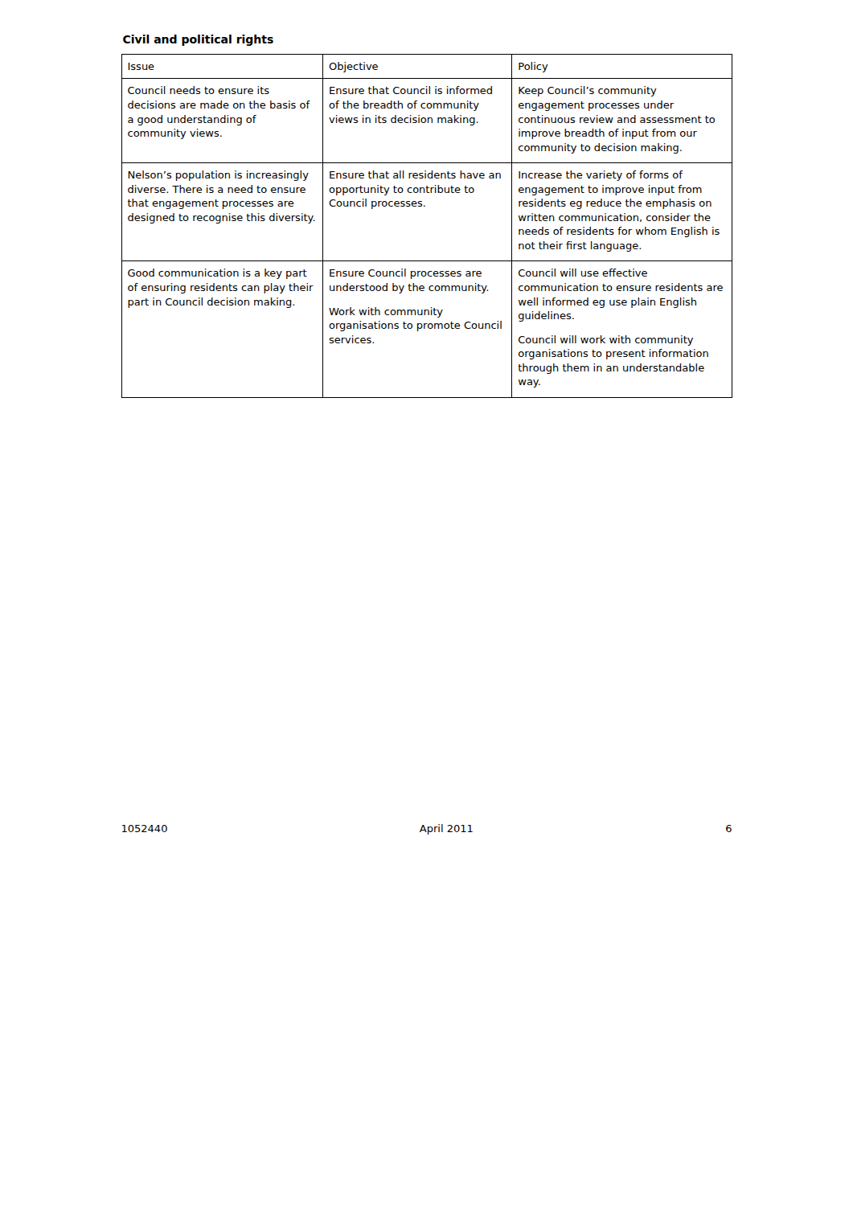Civil and political rights
| Issue | Objective | Policy |
| --- | --- | --- |
| Council needs to ensure its decisions are made on the basis of a good understanding of community views. | Ensure that Council is informed of the breadth of community views in its decision making. | Keep Council’s community engagement processes under continuous review and assessment to improve breadth of input from our community to decision making. |
| Nelson’s population is increasingly diverse. There is a need to ensure that engagement processes are designed to recognise this diversity. | Ensure that all residents have an opportunity to contribute to Council processes. | Increase the variety of forms of engagement to improve input from residents eg reduce the emphasis on written communication, consider the needs of residents for whom English is not their first language. |
| Good communication is a key part of ensuring residents can play their part in Council decision making. | Ensure Council processes are understood by the community. Work with community organisations to promote Council services. | Council will use effective communication to ensure residents are well informed eg use plain English guidelines. Council will work with community organisations to present information through them in an understandable way. |
1052440 April 2011 6